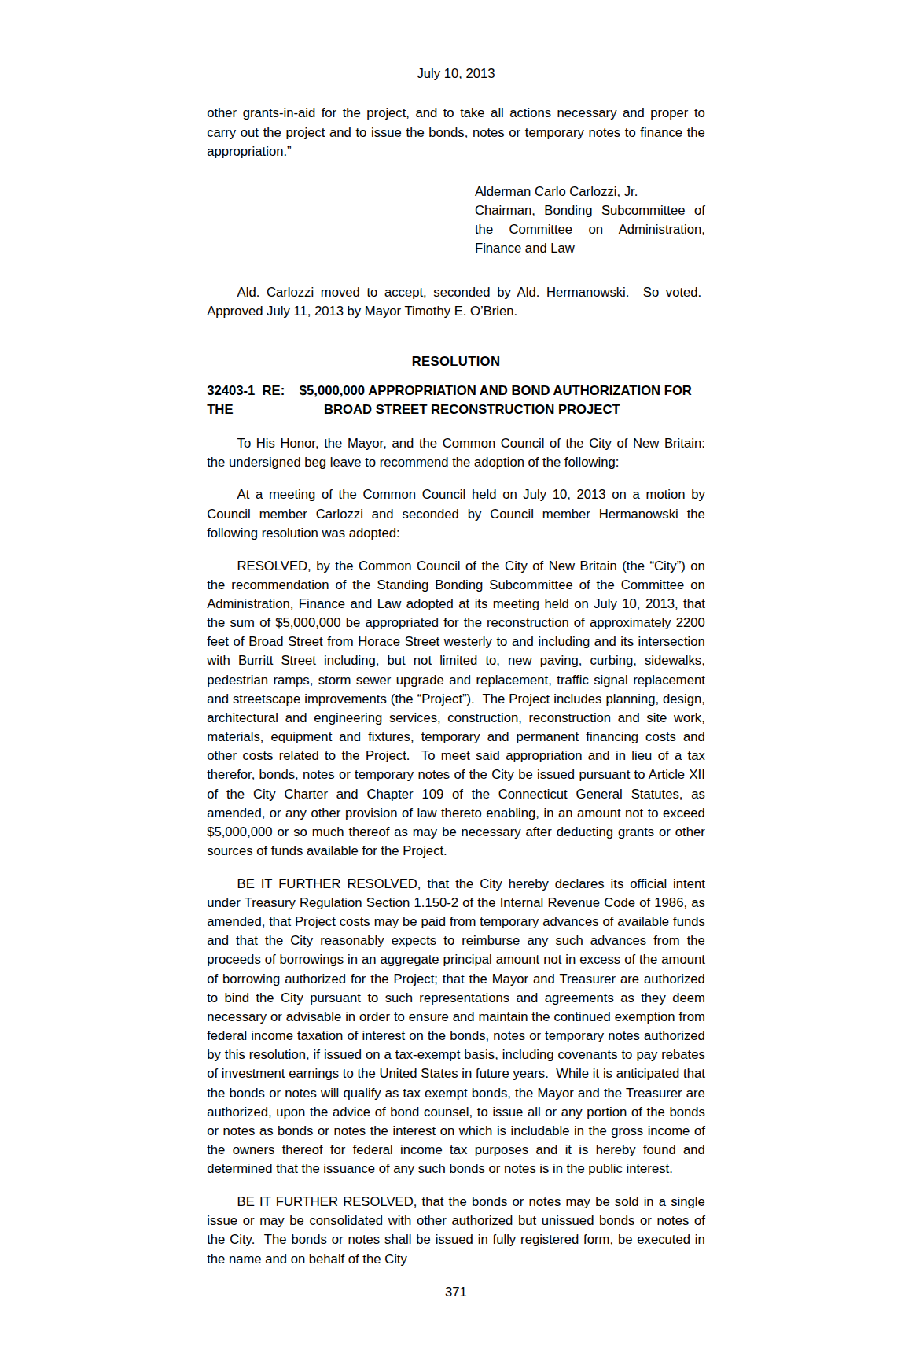July 10, 2013
other grants-in-aid for the project, and to take all actions necessary and proper to carry out the project and to issue the bonds, notes or temporary notes to finance the appropriation.”
Alderman Carlo Carlozzi, Jr.
Chairman, Bonding Subcommittee of the Committee on Administration, Finance and Law
Ald. Carlozzi moved to accept, seconded by Ald. Hermanowski. So voted. Approved July 11, 2013 by Mayor Timothy E. O’Brien.
RESOLUTION
32403-1 RE: $5,000,000 APPROPRIATION AND BOND AUTHORIZATION FOR THE BROAD STREET RECONSTRUCTION PROJECT
To His Honor, the Mayor, and the Common Council of the City of New Britain: the undersigned beg leave to recommend the adoption of the following:
At a meeting of the Common Council held on July 10, 2013 on a motion by Council member Carlozzi and seconded by Council member Hermanowski the following resolution was adopted:
RESOLVED, by the Common Council of the City of New Britain (the “City”) on the recommendation of the Standing Bonding Subcommittee of the Committee on Administration, Finance and Law adopted at its meeting held on July 10, 2013, that the sum of $5,000,000 be appropriated for the reconstruction of approximately 2200 feet of Broad Street from Horace Street westerly to and including and its intersection with Burritt Street including, but not limited to, new paving, curbing, sidewalks, pedestrian ramps, storm sewer upgrade and replacement, traffic signal replacement and streetscape improvements (the “Project”). The Project includes planning, design, architectural and engineering services, construction, reconstruction and site work, materials, equipment and fixtures, temporary and permanent financing costs and other costs related to the Project. To meet said appropriation and in lieu of a tax therefor, bonds, notes or temporary notes of the City be issued pursuant to Article XII of the City Charter and Chapter 109 of the Connecticut General Statutes, as amended, or any other provision of law thereto enabling, in an amount not to exceed $5,000,000 or so much thereof as may be necessary after deducting grants or other sources of funds available for the Project.
BE IT FURTHER RESOLVED, that the City hereby declares its official intent under Treasury Regulation Section 1.150-2 of the Internal Revenue Code of 1986, as amended, that Project costs may be paid from temporary advances of available funds and that the City reasonably expects to reimburse any such advances from the proceeds of borrowings in an aggregate principal amount not in excess of the amount of borrowing authorized for the Project; that the Mayor and Treasurer are authorized to bind the City pursuant to such representations and agreements as they deem necessary or advisable in order to ensure and maintain the continued exemption from federal income taxation of interest on the bonds, notes or temporary notes authorized by this resolution, if issued on a tax-exempt basis, including covenants to pay rebates of investment earnings to the United States in future years. While it is anticipated that the bonds or notes will qualify as tax exempt bonds, the Mayor and the Treasurer are authorized, upon the advice of bond counsel, to issue all or any portion of the bonds or notes as bonds or notes the interest on which is includable in the gross income of the owners thereof for federal income tax purposes and it is hereby found and determined that the issuance of any such bonds or notes is in the public interest.
BE IT FURTHER RESOLVED, that the bonds or notes may be sold in a single issue or may be consolidated with other authorized but unissued bonds or notes of the City. The bonds or notes shall be issued in fully registered form, be executed in the name and on behalf of the City
371